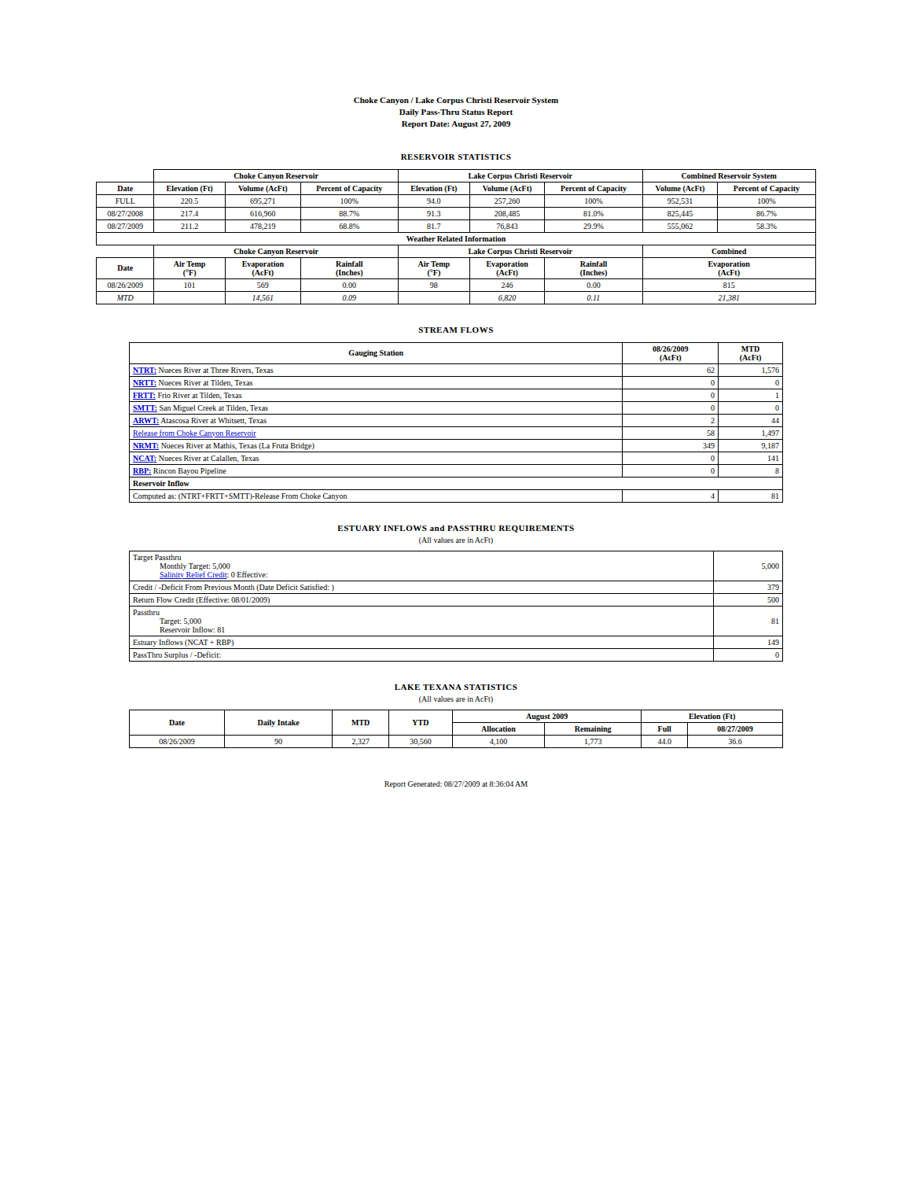Choke Canyon / Lake Corpus Christi Reservoir System
Daily Pass-Thru Status Report
Report Date: August 27, 2009
RESERVOIR STATISTICS
| | Choke Canyon Reservoir | Lake Corpus Christi Reservoir | Combined Reservoir System |
| --- | --- | --- | --- |
| Date | Elevation (Ft) | Volume (AcFt) | Percent of Capacity | Elevation (Ft) | Volume (AcFt) | Percent of Capacity | Volume (AcFt) | Percent of Capacity |
| FULL | 220.5 | 695,271 | 100% | 94.0 | 257,260 | 100% | 952,531 | 100% |
| 08/27/2008 | 217.4 | 616,960 | 88.7% | 91.3 | 208,485 | 81.0% | 825,445 | 86.7% |
| 08/27/2009 | 211.2 | 478,219 | 68.8% | 81.7 | 76,843 | 29.9% | 555,062 | 58.3% |
| Weather Related Information |
| | Choke Canyon Reservoir | Lake Corpus Christi Reservoir | Combined |
| Date | Air Temp (°F) | Evaporation (AcFt) | Rainfall (Inches) | Air Temp (°F) | Evaporation (AcFt) | Rainfall (Inches) | Evaporation (AcFt) |
| 08/26/2009 | 101 | 569 | 0.00 | 98 | 246 | 0.00 | 815 |
| MTD | | 14,561 | 0.09 | | 6,820 | 0.11 | 21,381 |
STREAM FLOWS
| Gauging Station | 08/26/2009 (AcFt) | MTD (AcFt) |
| --- | --- | --- |
| NTRT: Nueces River at Three Rivers, Texas | 62 | 1,576 |
| NRTT: Nueces River at Tilden, Texas | 0 | 0 |
| FRTT: Frio River at Tilden, Texas | 0 | 1 |
| SMTT: San Miguel Creek at Tilden, Texas | 0 | 0 |
| ARWT: Atascosa River at Whitsett, Texas | 2 | 44 |
| Release from Choke Canyon Reservoir | 58 | 1,497 |
| NRMT: Nueces River at Mathis, Texas (La Fruta Bridge) | 349 | 9,187 |
| NCAT: Nueces River at Calallen, Texas | 0 | 141 |
| RBP: Rincon Bayou Pipeline | 0 | 8 |
| Reservoir Inflow |
| Computed as: (NTRT+FRTT+SMTT)-Release From Choke Canyon | 4 | 81 |
ESTUARY INFLOWS and PASSTHRU REQUIREMENTS
(All values are in AcFt)
| Target Passthru Monthly Target: 5,000 Salinity Relief Credit : 0 Effective: | 5,000 |
| Credit / -Deficit From Previous Month (Date Deficit Satisfied: ) | 379 |
| Return Flow Credit (Effective: 08/01/2009) | 500 |
| Passthru Target: 5,000 Reservoir Inflow: 81 | 81 |
| Estuary Inflows (NCAT + RBP) | 149 |
| PassThru Surplus / -Deficit: | 0 |
LAKE TEXANA STATISTICS
(All values are in AcFt)
| Date | Daily Intake | MTD | YTD | August 2009 | Elevation (Ft) |
| --- | --- | --- | --- | --- | --- |
| Allocation | Remaining | Full | 08/27/2009 |
| 08/26/2009 | 90 | 2,327 | 30,560 | 4,100 | 1,773 | 44.0 | 36.6 |
Report Generated: 08/27/2009 at 8:36:04 AM